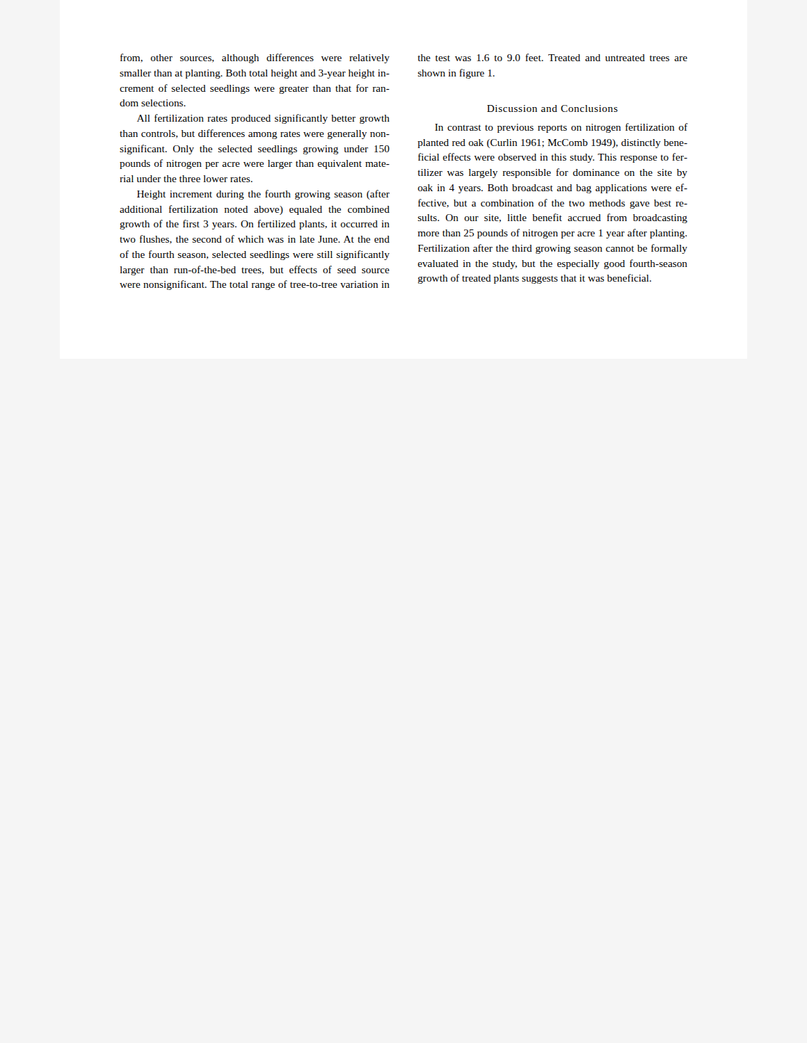from, other sources, although differences were relatively smaller than at planting. Both total height and 3-year height increment of selected seedlings were greater than that for random selections.
All fertilization rates produced significantly better growth than controls, but differences among rates were generally nonsignificant. Only the selected seedlings growing under 150 pounds of nitrogen per acre were larger than equivalent material under the three lower rates.
Height increment during the fourth growing season (after additional fertilization noted above) equaled the combined growth of the first 3 years. On fertilized plants, it occurred in two flushes, the second of which was in late June. At the end of the fourth season, selected seedlings were still significantly larger than run-of-the-bed trees, but effects of seed source were nonsignificant. The total range of tree-to-tree variation in the test was 1.6 to 9.0 feet. Treated and untreated trees are shown in figure 1.
Discussion and Conclusions
In contrast to previous reports on nitrogen fertilization of planted red oak (Curlin 1961; McComb 1949), distinctly beneficial effects were observed in this study. This response to fertilizer was largely responsible for dominance on the site by oak in 4 years. Both broadcast and bag applications were effective, but a combination of the two methods gave best results. On our site, little benefit accrued from broadcasting more than 25 pounds of nitrogen per acre 1 year after planting. Fertilization after the third growing season cannot be formally evaluated in the study, but the especially good fourth-season growth of treated plants suggests that it was beneficial.